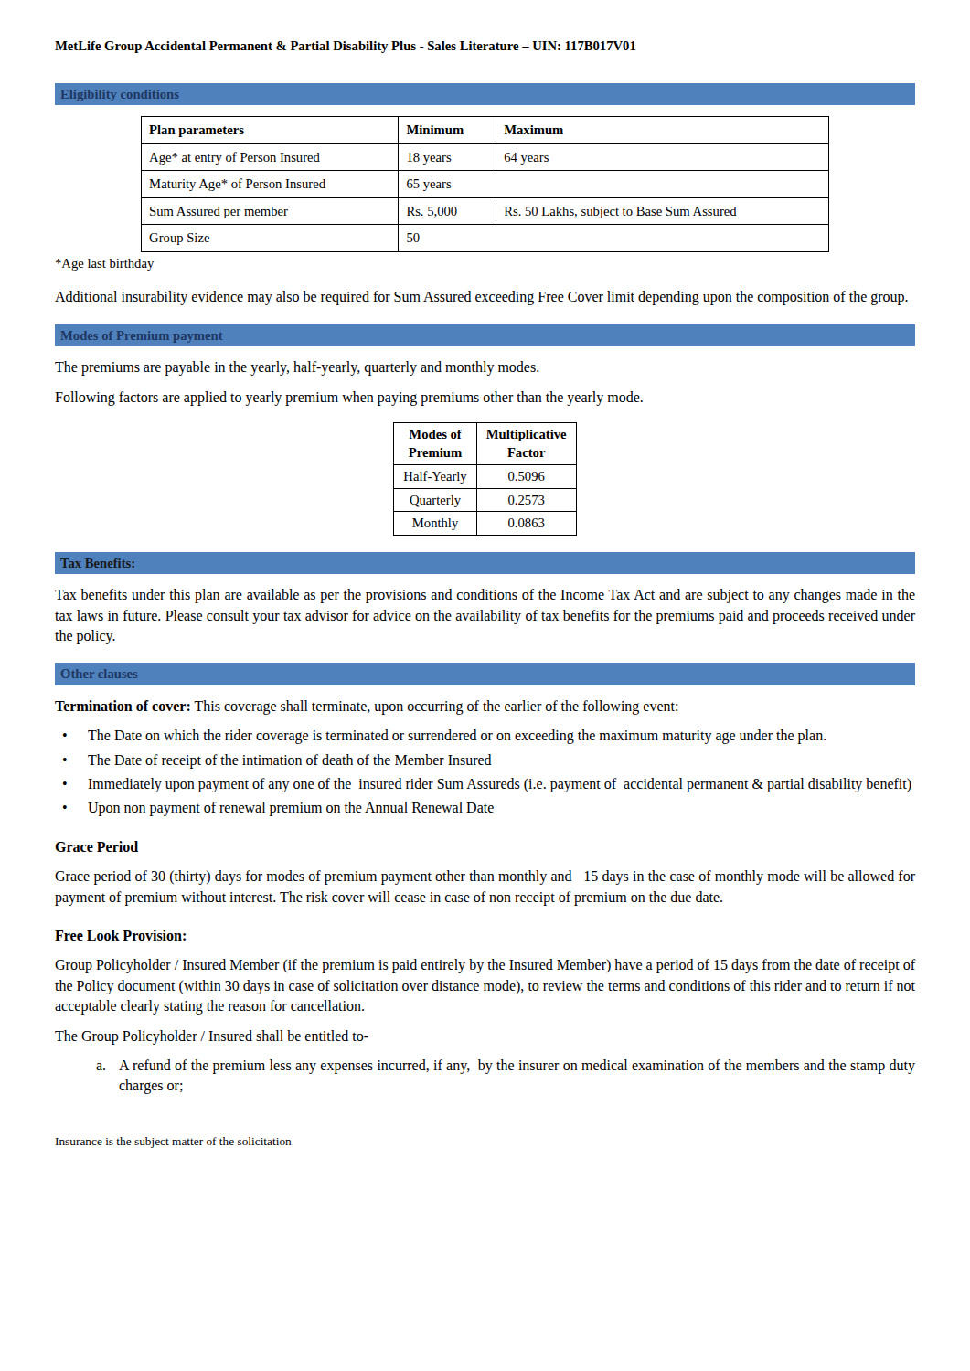MetLife Group Accidental Permanent & Partial Disability Plus - Sales Literature – UIN: 117B017V01
Eligibility conditions
| Plan parameters | Minimum | Maximum |
| --- | --- | --- |
| Age* at entry of Person Insured | 18 years | 64 years |
| Maturity Age* of Person Insured | 65 years |
| Sum Assured per member | Rs. 5,000 | Rs. 50 Lakhs, subject to Base Sum Assured |
| Group Size | 50 |
*Age last birthday
Additional insurability evidence may also be required for Sum Assured exceeding Free Cover limit depending upon the composition of the group.
Modes of Premium payment
The premiums are payable in the yearly, half-yearly, quarterly and monthly modes.
Following factors are applied to yearly premium when paying premiums other than the yearly mode.
| Modes of Premium | Multiplicative Factor |
| --- | --- |
| Half-Yearly | 0.5096 |
| Quarterly | 0.2573 |
| Monthly | 0.0863 |
Tax Benefits:
Tax benefits under this plan are available as per the provisions and conditions of the Income Tax Act and are subject to any changes made in the tax laws in future. Please consult your tax advisor for advice on the availability of tax benefits for the premiums paid and proceeds received under the policy.
Other clauses
Termination of cover: This coverage shall terminate, upon occurring of the earlier of the following event:
The Date on which the rider coverage is terminated or surrendered or on exceeding the maximum maturity age under the plan.
The Date of receipt of the intimation of death of the Member Insured
Immediately upon payment of any one of the insured rider Sum Assureds (i.e. payment of accidental permanent & partial disability benefit)
Upon non payment of renewal premium on the Annual Renewal Date
Grace Period
Grace period of 30 (thirty) days for modes of premium payment other than monthly and 15 days in the case of monthly mode will be allowed for payment of premium without interest. The risk cover will cease in case of non receipt of premium on the due date.
Free Look Provision:
Group Policyholder / Insured Member (if the premium is paid entirely by the Insured Member) have a period of 15 days from the date of receipt of the Policy document (within 30 days in case of solicitation over distance mode), to review the terms and conditions of this rider and to return if not acceptable clearly stating the reason for cancellation.
The Group Policyholder / Insured shall be entitled to-
A refund of the premium less any expenses incurred, if any, by the insurer on medical examination of the members and the stamp duty charges or;
Insurance is the subject matter of the solicitation